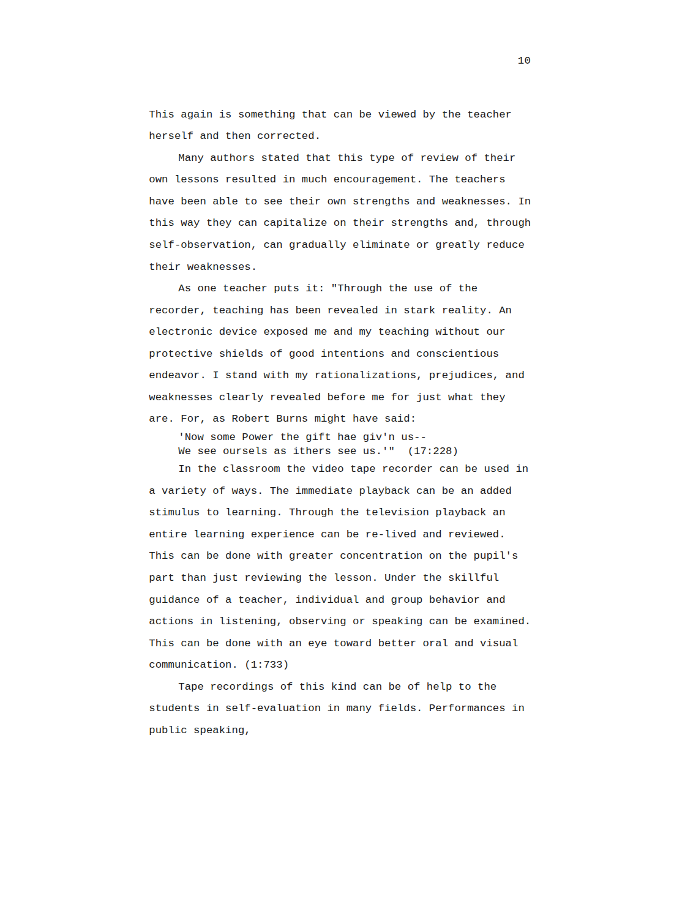10
This again is something that can be viewed by the teacher herself and then corrected.
Many authors stated that this type of review of their own lessons resulted in much encouragement. The teachers have been able to see their own strengths and weaknesses. In this way they can capitalize on their strengths and, through self-observation, can gradually eliminate or greatly reduce their weaknesses.
As one teacher puts it: "Through the use of the recorder, teaching has been revealed in stark reality. An electronic device exposed me and my teaching without our protective shields of good intentions and conscientious endeavor. I stand with my rationalizations, prejudices, and weaknesses clearly revealed before me for just what they are. For, as Robert Burns might have said:
'Now some Power the gift hae giv'n us--
We see oursels as ithers see us.'" (17:228)
In the classroom the video tape recorder can be used in a variety of ways. The immediate playback can be an added stimulus to learning. Through the television playback an entire learning experience can be re-lived and reviewed. This can be done with greater concentration on the pupil's part than just reviewing the lesson. Under the skillful guidance of a teacher, individual and group behavior and actions in listening, observing or speaking can be examined. This can be done with an eye toward better oral and visual communication. (1:733)
Tape recordings of this kind can be of help to the students in self-evaluation in many fields. Performances in public speaking,